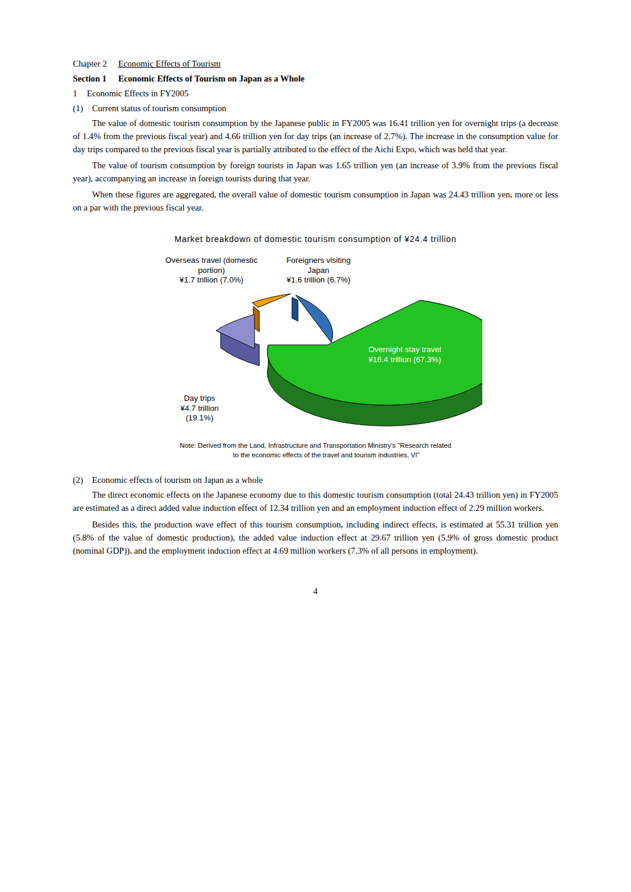Chapter 2 Economic Effects of Tourism
Section 1 Economic Effects of Tourism on Japan as a Whole
1 Economic Effects in FY2005
(1) Current status of tourism consumption
The value of domestic tourism consumption by the Japanese public in FY2005 was 16.41 trillion yen for overnight trips (a decrease of 1.4% from the previous fiscal year) and 4.66 trillion yen for day trips (an increase of 2.7%). The increase in the consumption value for day trips compared to the previous fiscal year is partially attributed to the effect of the Aichi Expo, which was held that year.
The value of tourism consumption by foreign tourists in Japan was 1.65 trillion yen (an increase of 3.9% from the previous fiscal year), accompanying an increase in foreign tourists during that year.
When these figures are aggregated, the overall value of domestic tourism consumption in Japan was 24.43 trillion yen, more or less on a par with the previous fiscal year.
Market breakdown of domestic tourism consumption of ¥24.4 trillion
Overseas travel (domestic
portion)
¥1.7 trillion (7.0%)
Foreigners visiting
Japan
¥1.6 trillion (6.7%)
Overnight stay travel
¥16.4 trillion (67.3%)
Day trips
¥4.7 trillion
(19.1%)
Note: Derived from the Land, Infrastructure and Transportation Ministry's "Research related
to the economic effects of the travel and tourism industries, VI"
(2) Economic effects of tourism on Japan as a whole
The direct economic effects on the Japanese economy due to this domestic tourism consumption (total 24.43 trillion yen) in FY2005 are estimated as a direct added value induction effect of 12.34 trillion yen and an employment induction effect of 2.29 million workers.
Besides this, the production wave effect of this tourism consumption, including indirect effects, is estimated at 55.31 trillion yen (5.8% of the value of domestic production), the added value induction effect at 29.67 trillion yen (5.9% of gross domestic product (nominal GDP)), and the employment induction effect at 4.69 million workers (7.3% of all persons in employment).
4